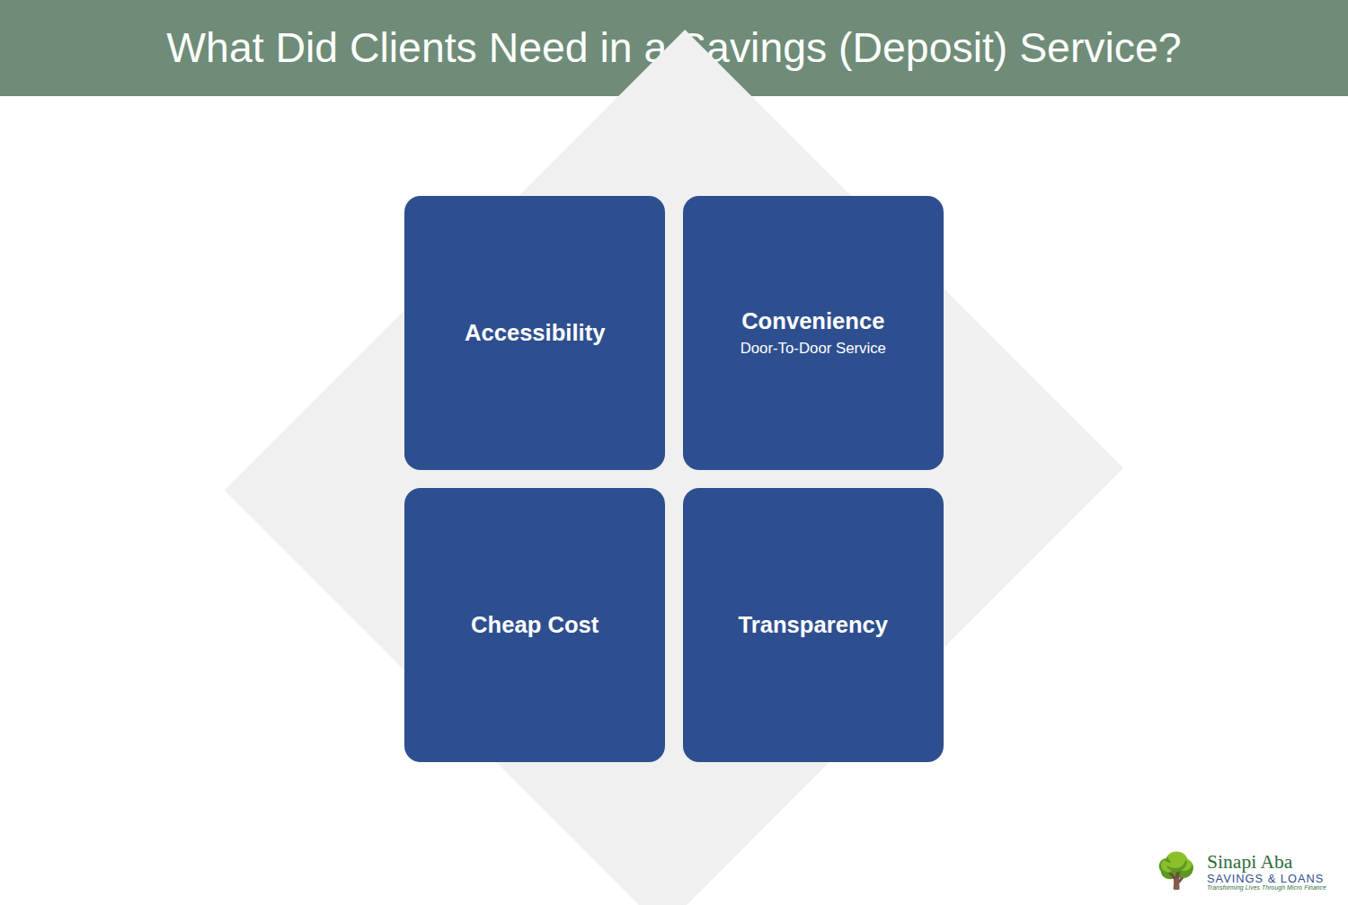What Did Clients Need in a Savings (Deposit) Service?
Accessibility
Convenience Door-To-Door Service
Cheap Cost
Transparency
🌳 Sinapi Aba SAVINGS & LOANS Transforming Lives Through Micro Finance